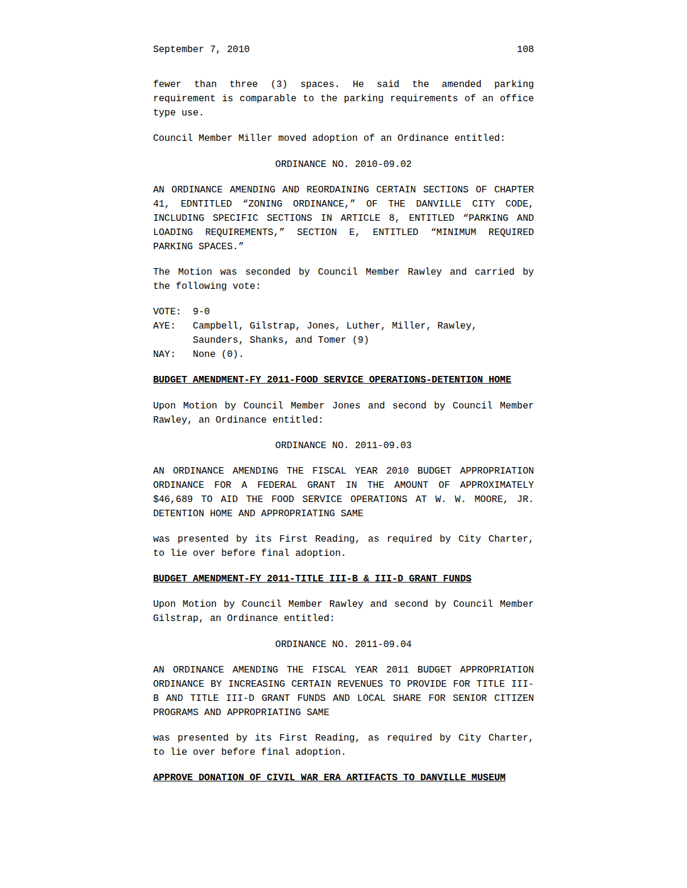September 7, 2010 108
fewer than three (3) spaces. He said the amended parking requirement is comparable to the parking requirements of an office type use.
Council Member Miller moved adoption of an Ordinance entitled:
ORDINANCE NO. 2010-09.02
AN ORDINANCE AMENDING AND REORDAINING CERTAIN SECTIONS OF CHAPTER 41, EDNTITLED “ZONING ORDINANCE,” OF THE DANVILLE CITY CODE, INCLUDING SPECIFIC SECTIONS IN ARTICLE 8, ENTITLED “PARKING AND LOADING REQUIREMENTS,” SECTION E, ENTITLED “MINIMUM REQUIRED PARKING SPACES.”
The Motion was seconded by Council Member Rawley and carried by the following vote:
VOTE: 9-0 AYE: Campbell, Gilstrap, Jones, Luther, Miller, Rawley, Saunders, Shanks, and Tomer (9) NAY: None (0).
BUDGET AMENDMENT-FY 2011-FOOD SERVICE OPERATIONS-DETENTION HOME
Upon Motion by Council Member Jones and second by Council Member Rawley, an Ordinance entitled:
ORDINANCE NO. 2011-09.03
AN ORDINANCE AMENDING THE FISCAL YEAR 2010 BUDGET APPROPRIATION ORDINANCE FOR A FEDERAL GRANT IN THE AMOUNT OF APPROXIMATELY $46,689 TO AID THE FOOD SERVICE OPERATIONS AT W. W. MOORE, JR. DETENTION HOME AND APPROPRIATING SAME
was presented by its First Reading, as required by City Charter, to lie over before final adoption.
BUDGET AMENDMENT-FY 2011-TITLE III-B & III-D GRANT FUNDS
Upon Motion by Council Member Rawley and second by Council Member Gilstrap, an Ordinance entitled:
ORDINANCE NO. 2011-09.04
AN ORDINANCE AMENDING THE FISCAL YEAR 2011 BUDGET APPROPRIATION ORDINANCE BY INCREASING CERTAIN REVENUES TO PROVIDE FOR TITLE III-B AND TITLE III-D GRANT FUNDS AND LOCAL SHARE FOR SENIOR CITIZEN PROGRAMS AND APPROPRIATING SAME
was presented by its First Reading, as required by City Charter, to lie over before final adoption.
APPROVE DONATION OF CIVIL WAR ERA ARTIFACTS TO DANVILLE MUSEUM